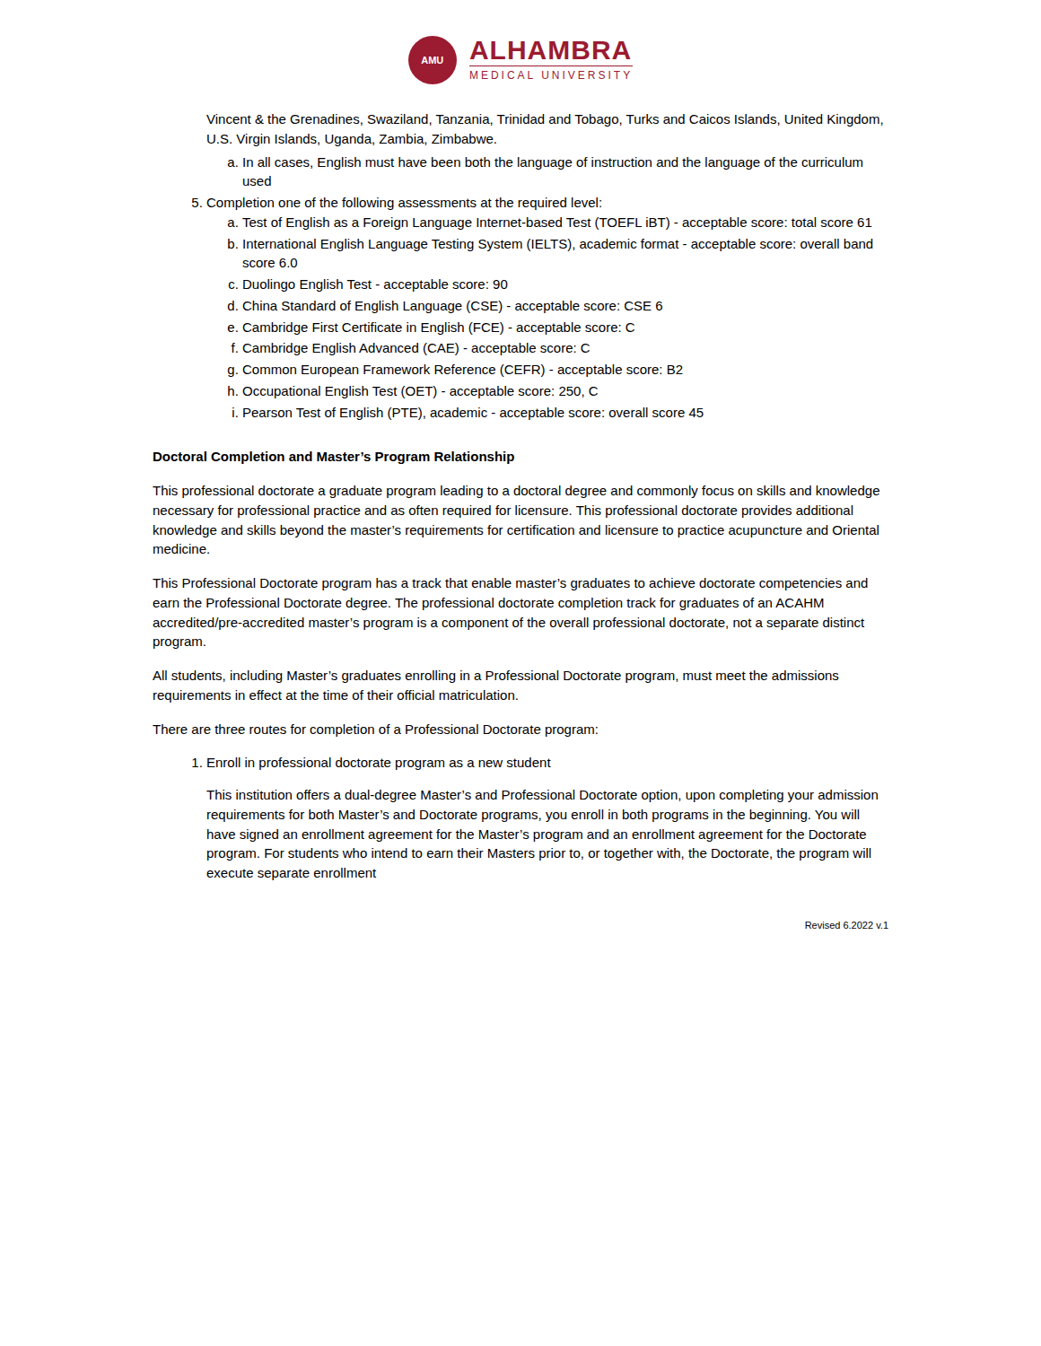AMU ALHAMBRA
MEDICAL UNIVERSITY
Vincent & the Grenadines, Swaziland, Tanzania, Trinidad and Tobago, Turks and Caicos Islands, United Kingdom, U.S. Virgin Islands, Uganda, Zambia, Zimbabwe.
In all cases, English must have been both the language of instruction and the language of the curriculum used
Completion one of the following assessments at the required level:
Test of English as a Foreign Language Internet-based Test (TOEFL iBT) - acceptable score: total score 61
International English Language Testing System (IELTS), academic format - acceptable score: overall band score 6.0
Duolingo English Test - acceptable score: 90
China Standard of English Language (CSE) - acceptable score: CSE 6
Cambridge First Certificate in English (FCE) - acceptable score: C
Cambridge English Advanced (CAE) - acceptable score: C
Common European Framework Reference (CEFR) - acceptable score: B2
Occupational English Test (OET) - acceptable score: 250, C
Pearson Test of English (PTE), academic - acceptable score: overall score 45
Doctoral Completion and Master’s Program Relationship
This professional doctorate a graduate program leading to a doctoral degree and commonly focus on skills and knowledge necessary for professional practice and as often required for licensure. This professional doctorate provides additional knowledge and skills beyond the master’s requirements for certification and licensure to practice acupuncture and Oriental medicine.
This Professional Doctorate program has a track that enable master’s graduates to achieve doctorate competencies and earn the Professional Doctorate degree. The professional doctorate completion track for graduates of an ACAHM accredited/pre-accredited master’s program is a component of the overall professional doctorate, not a separate distinct program.
All students, including Master’s graduates enrolling in a Professional Doctorate program, must meet the admissions requirements in effect at the time of their official matriculation.
There are three routes for completion of a Professional Doctorate program:
Enroll in professional doctorate program as a new student
This institution offers a dual-degree Master’s and Professional Doctorate option, upon completing your admission requirements for both Master’s and Doctorate programs, you enroll in both programs in the beginning. You will have signed an enrollment agreement for the Master’s program and an enrollment agreement for the Doctorate program. For students who intend to earn their Masters prior to, or together with, the Doctorate, the program will execute separate enrollment
Revised 6.2022 v.1